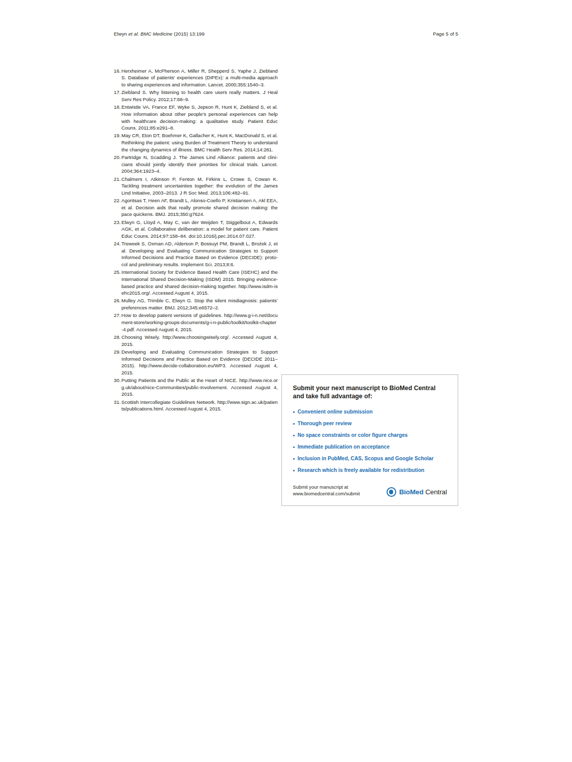Elwyn et al. BMC Medicine (2015) 13:199
Page 5 of 5
16. Herxheimer A, McPherson A, Miller R, Shepperd S, Yaphe J, Ziebland S. Database of patients' experiences (DIPEx): a multi-media approach to sharing experiences and information. Lancet. 2000;355:1540–3.
17. Ziebland S. Why listening to health care users really matters. J Heal Serv Res Policy. 2012;17:68–9.
18. Entwistle VA, France EF, Wyke S, Jepson R, Hunt K, Ziebland S, et al. How information about other people’s personal experiences can help with healthcare decision-making: a qualitative study. Patient Educ Couns. 2011;85:e291–8.
19. May CR, Eton DT, Boehmer K, Gallacher K, Hunt K, MacDonald S, et al. Rethinking the patient: using Burden of Treatment Theory to understand the changing dynamics of illness. BMC Health Serv Res. 2014;14:281.
20. Partridge N, Scadding J. The James Lind Alliance: patients and clinicians should jointly identify their priorities for clinical trials. Lancet. 2004;364:1923–4.
21. Chalmers I, Atkinson P, Fenton M, Firkins L, Crowe S, Cowan K. Tackling treatment uncertainties together: the evolution of the James Lind Initiative, 2003–2013. J R Soc Med. 2013;106:482–91.
22. Agoritsas T, Heen AF, Brandt L, Alonso-Coello P, Kristiansen A, Akl EEA, et al. Decision aids that really promote shared decision making: the pace quickens. BMJ. 2015;350:g7624.
23. Elwyn G, Lloyd A, May C, van der Weijden T, Stiggelbout A, Edwards AGK, et al. Collaborative deliberation: a model for patient care. Patient Educ Couns. 2014;97:158–84. doi:10.1016/j.pec.2014.07.027.
24. Treweek S, Oxman AD, Alderson P, Bossuyt PM, Brandt L, Brożek J, et al. Developing and Evaluating Communication Strategies to Support Informed Decisions and Practice Based on Evidence (DECIDE): protocol and preliminary results. Implement Sci. 2013;8:6.
25. International Society for Evidence Based Health Care (ISEHC) and the International Shared Decision-Making (ISDM) 2015. Bringing evidence-based practice and shared decision-making together. http://www.isdm-isehc2015.org/. Accessed August 4, 2015.
26. Mulley AG, Trimble C, Elwyn G. Stop the silent misdiagnosis: patients’ preferences matter. BMJ. 2012;345:e6572–2.
27. How to develop patient versions of guidelines. http://www.g-i-n.net/document-store/working-groups-documents/g-i-n-public/toolkit/toolkit-chapter-4.pdf. Accessed August 4, 2015.
28. Choosing Wisely. http://www.choosingwisely.org/. Accessed August 4, 2015.
29. Developing and Evaluating Communication Strategies to Support Informed Decisions and Practice Based on Evidence (DECIDE 2011–2015). http://www.decide-collaboration.eu/WP3. Accessed August 4, 2015.
30. Putting Patients and the Public at the Heart of NICE. http://www.nice.org.uk/about/nice-Communities/public-Involvement. Accessed August 4, 2015.
31. Scottish Intercollegiate Guidelines Network. http://www.sign.ac.uk/patients/publications.html. Accessed August 4, 2015.
Submit your next manuscript to BioMed Central
and take full advantage of:
Convenient online submission
Thorough peer review
No space constraints or color figure charges
Immediate publication on acceptance
Inclusion in PubMed, CAS, Scopus and Google Scholar
Research which is freely available for redistribution
Submit your manuscript at www.biomedcentral.com/submit
BioMed Central